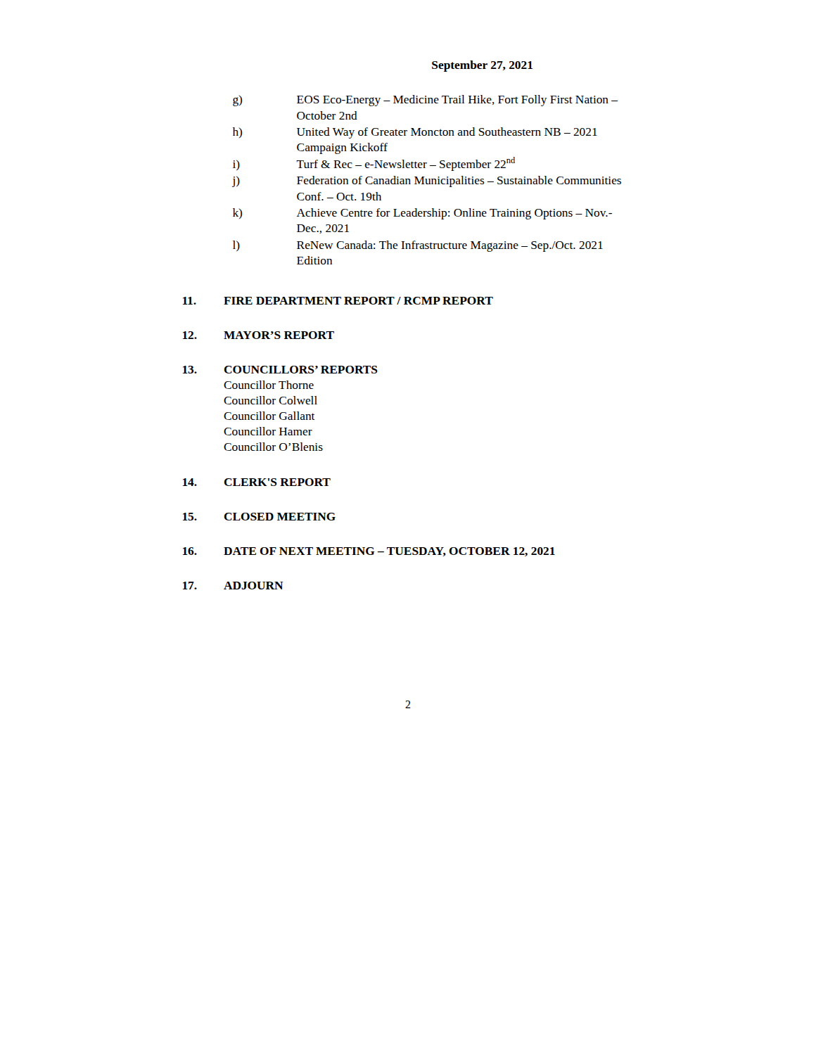September 27, 2021
g) EOS Eco-Energy – Medicine Trail Hike, Fort Folly First Nation – October 2nd
h) United Way of Greater Moncton and Southeastern NB – 2021 Campaign Kickoff
i) Turf & Rec – e-Newsletter – September 22nd
j) Federation of Canadian Municipalities – Sustainable Communities Conf. – Oct. 19th
k) Achieve Centre for Leadership: Online Training Options – Nov.-Dec., 2021
l) ReNew Canada: The Infrastructure Magazine – Sep./Oct. 2021 Edition
11.
Fire Department Report / RCMP Report
12.
Mayor’s Report
13.
Councillors’ Reports
Councillor Thorne
Councillor Colwell
Councillor Gallant
Councillor Hamer
Councillor O’Blenis
14.
Clerk's Report
15.
Closed Meeting
16.
Date of Next Meeting – Tuesday, October 12, 2021
17.
Adjourn
2